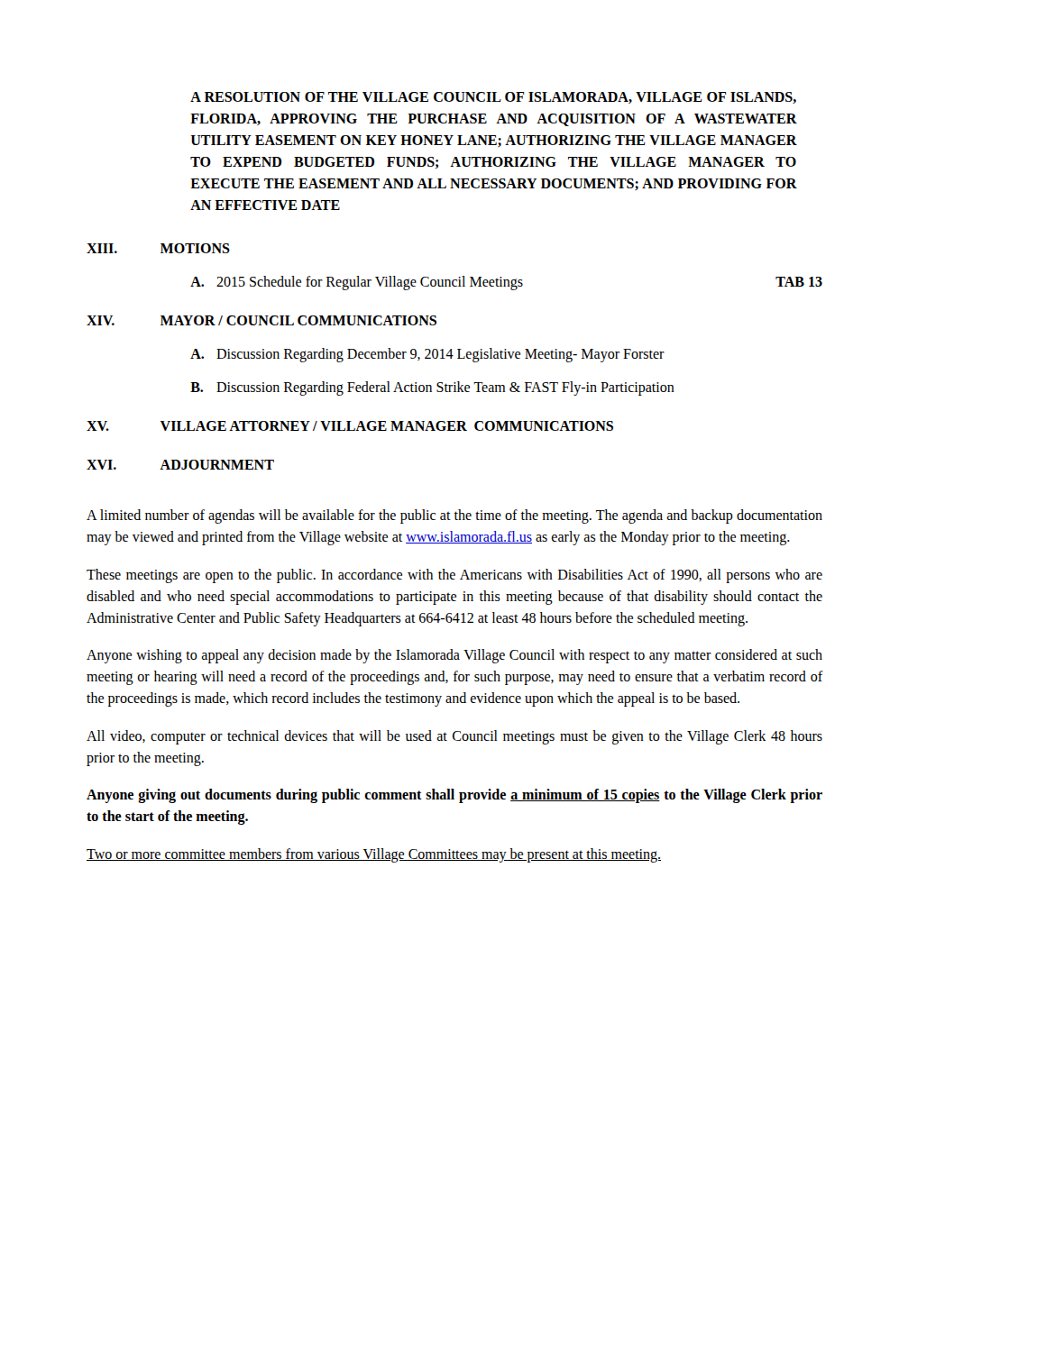A RESOLUTION OF THE VILLAGE COUNCIL OF ISLAMORADA, VILLAGE OF ISLANDS, FLORIDA, APPROVING THE PURCHASE AND ACQUISITION OF A WASTEWATER UTILITY EASEMENT ON KEY HONEY LANE; AUTHORIZING THE VILLAGE MANAGER TO EXPEND BUDGETED FUNDS; AUTHORIZING THE VILLAGE MANAGER TO EXECUTE THE EASEMENT AND ALL NECESSARY DOCUMENTS; AND PROVIDING FOR AN EFFECTIVE DATE
XIII. MOTIONS
TAB 13 A. 2015 Schedule for Regular Village Council Meetings
XIV. MAYOR / COUNCIL COMMUNICATIONS
A. Discussion Regarding December 9, 2014 Legislative Meeting- Mayor Forster
B. Discussion Regarding Federal Action Strike Team & FAST Fly-in Participation
XV. VILLAGE ATTORNEY / VILLAGE MANAGER COMMUNICATIONS
XVI. ADJOURNMENT
A limited number of agendas will be available for the public at the time of the meeting. The agenda and backup documentation may be viewed and printed from the Village website at www.islamorada.fl.us as early as the Monday prior to the meeting.
These meetings are open to the public. In accordance with the Americans with Disabilities Act of 1990, all persons who are disabled and who need special accommodations to participate in this meeting because of that disability should contact the Administrative Center and Public Safety Headquarters at 664-6412 at least 48 hours before the scheduled meeting.
Anyone wishing to appeal any decision made by the Islamorada Village Council with respect to any matter considered at such meeting or hearing will need a record of the proceedings and, for such purpose, may need to ensure that a verbatim record of the proceedings is made, which record includes the testimony and evidence upon which the appeal is to be based.
All video, computer or technical devices that will be used at Council meetings must be given to the Village Clerk 48 hours prior to the meeting.
Anyone giving out documents during public comment shall provide a minimum of 15 copies to the Village Clerk prior to the start of the meeting.
Two or more committee members from various Village Committees may be present at this meeting.